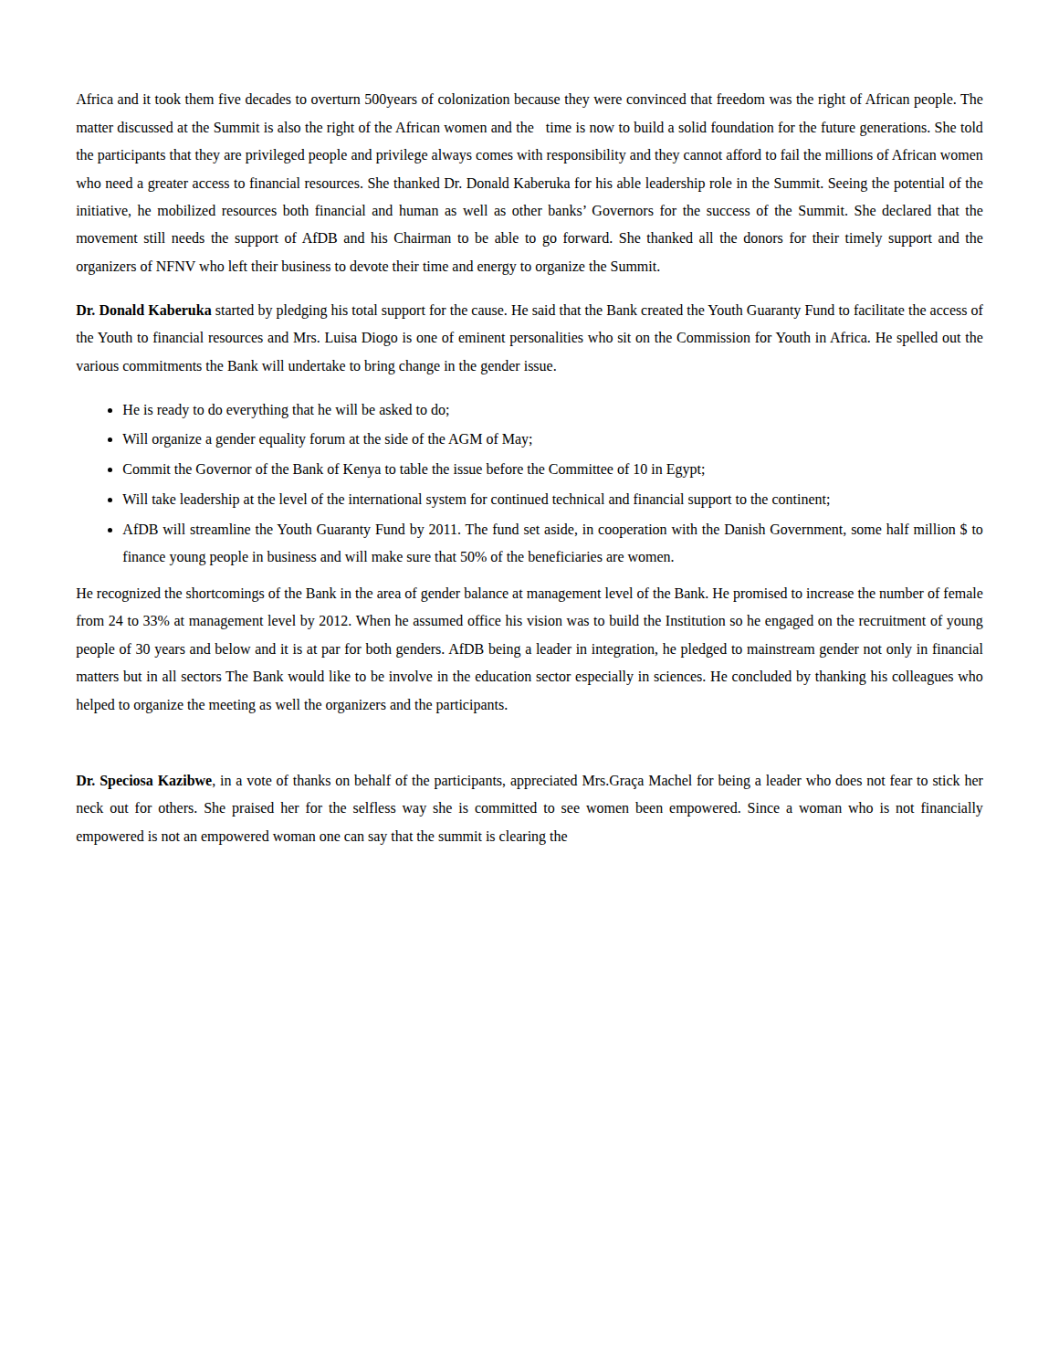Africa and it took them five decades to overturn 500years of colonization because they were convinced that freedom was the right of African people. The matter discussed at the Summit is also the right of the African women and the time is now to build a solid foundation for the future generations. She told the participants that they are privileged people and privilege always comes with responsibility and they cannot afford to fail the millions of African women who need a greater access to financial resources. She thanked Dr. Donald Kaberuka for his able leadership role in the Summit. Seeing the potential of the initiative, he mobilized resources both financial and human as well as other banks’ Governors for the success of the Summit. She declared that the movement still needs the support of AfDB and his Chairman to be able to go forward. She thanked all the donors for their timely support and the organizers of NFNV who left their business to devote their time and energy to organize the Summit.
Dr. Donald Kaberuka started by pledging his total support for the cause. He said that the Bank created the Youth Guaranty Fund to facilitate the access of the Youth to financial resources and Mrs. Luisa Diogo is one of eminent personalities who sit on the Commission for Youth in Africa. He spelled out the various commitments the Bank will undertake to bring change in the gender issue.
He is ready to do everything that he will be asked to do;
Will organize a gender equality forum at the side of the AGM of May;
Commit the Governor of the Bank of Kenya to table the issue before the Committee of 10 in Egypt;
Will take leadership at the level of the international system for continued technical and financial support to the continent;
AfDB will streamline the Youth Guaranty Fund by 2011. The fund set aside, in cooperation with the Danish Government, some half million $ to finance young people in business and will make sure that 50% of the beneficiaries are women.
He recognized the shortcomings of the Bank in the area of gender balance at management level of the Bank. He promised to increase the number of female from 24 to 33% at management level by 2012. When he assumed office his vision was to build the Institution so he engaged on the recruitment of young people of 30 years and below and it is at par for both genders. AfDB being a leader in integration, he pledged to mainstream gender not only in financial matters but in all sectors The Bank would like to be involve in the education sector especially in sciences. He concluded by thanking his colleagues who helped to organize the meeting as well the organizers and the participants.
Dr. Speciosa Kazibwe, in a vote of thanks on behalf of the participants, appreciated Mrs.Graça Machel for being a leader who does not fear to stick her neck out for others. She praised her for the selfless way she is committed to see women been empowered. Since a woman who is not financially empowered is not an empowered woman one can say that the summit is clearing the